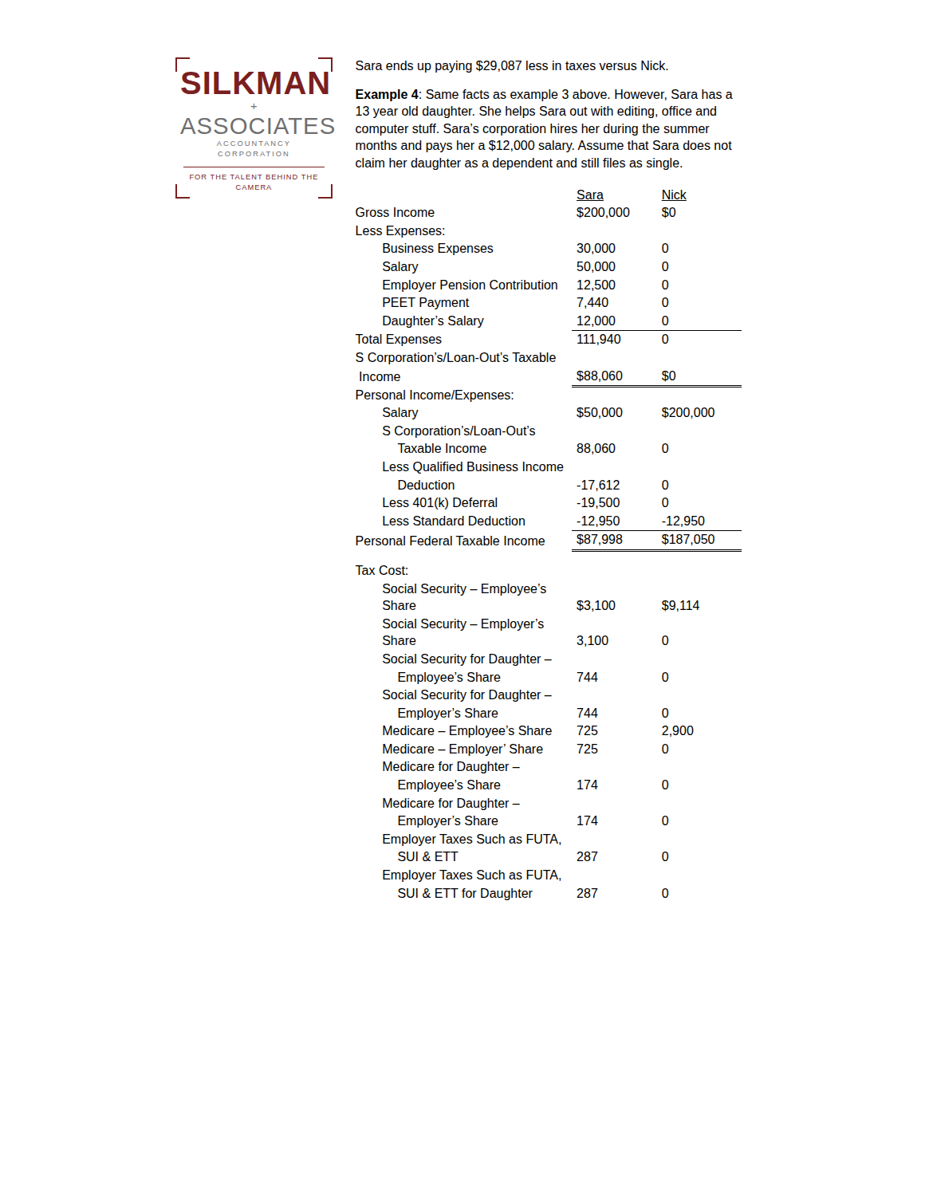SILKMAN
+
ASSOCIATES
ACCOUNTANCY CORPORATION
FOR THE TALENT BEHIND THE CAMERA
Sara ends up paying $29,087 less in taxes versus Nick.
Example 4: Same facts as example 3 above. However, Sara has a 13 year old daughter. She helps Sara out with editing, office and computer stuff. Sara’s corporation hires her during the summer months and pays her a $12,000 salary. Assume that Sara does not claim her daughter as a dependent and still files as single.
| | Sara | Nick |
| Gross Income | $200,000 | $0 |
| Less Expenses: | | |
| Business Expenses | 30,000 | 0 |
| Salary | 50,000 | 0 |
| Employer Pension Contribution | 12,500 | 0 |
| PEET Payment | 7,440 | 0 |
| Daughter’s Salary | 12,000 | 0 |
| Total Expenses | 111,940 | 0 |
| S Corporation’s/Loan-Out’s Taxable | | |
| Income | $88,060 | $0 |
| Personal Income/Expenses: | | |
| Salary | $50,000 | $200,000 |
| S Corporation’s/Loan-Out’s | | |
| Taxable Income | 88,060 | 0 |
| Less Qualified Business Income | | |
| Deduction | -17,612 | 0 |
| Less 401(k) Deferral | -19,500 | 0 |
| Less Standard Deduction | -12,950 | -12,950 |
| Personal Federal Taxable Income | $87,998 | $187,050 |
| Tax Cost: | | |
| Social Security – Employee’s Share | $3,100 | $9,114 |
| Social Security – Employer’s Share | 3,100 | 0 |
| Social Security for Daughter – | | |
| Employee’s Share | 744 | 0 |
| Social Security for Daughter – | | |
| Employer’s Share | 744 | 0 |
| Medicare – Employee’s Share | 725 | 2,900 |
| Medicare – Employer’ Share | 725 | 0 |
| Medicare for Daughter – | | |
| Employee’s Share | 174 | 0 |
| Medicare for Daughter – | | |
| Employer’s Share | 174 | 0 |
| Employer Taxes Such as FUTA, | | |
| SUI & ETT | 287 | 0 |
| Employer Taxes Such as FUTA, | | |
| SUI & ETT for Daughter | 287 | 0 |